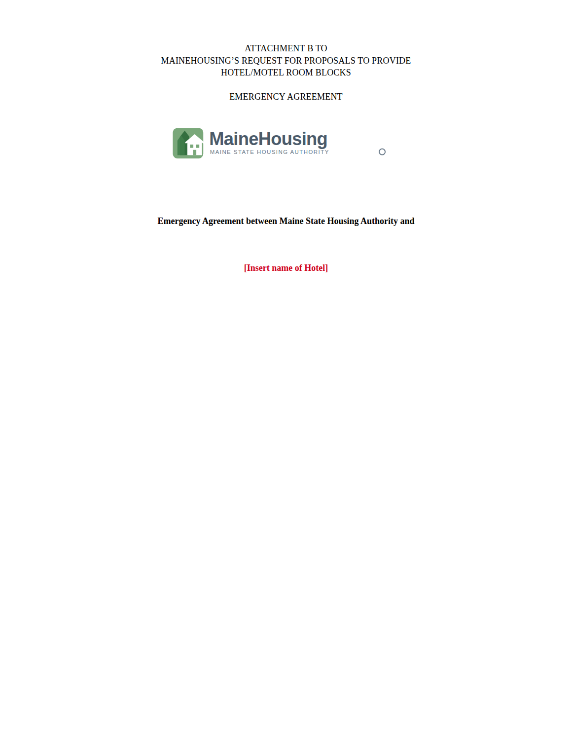ATTACHMENT B TO MAINEHOUSING’S REQUEST FOR PROPOSALS TO PROVIDE HOTEL/MOTEL ROOM BLOCKS
EMERGENCY AGREEMENT
MaineHousing MAINE STATE HOUSING AUTHORITY
Emergency Agreement between Maine State Housing Authority and
[Insert name of Hotel]